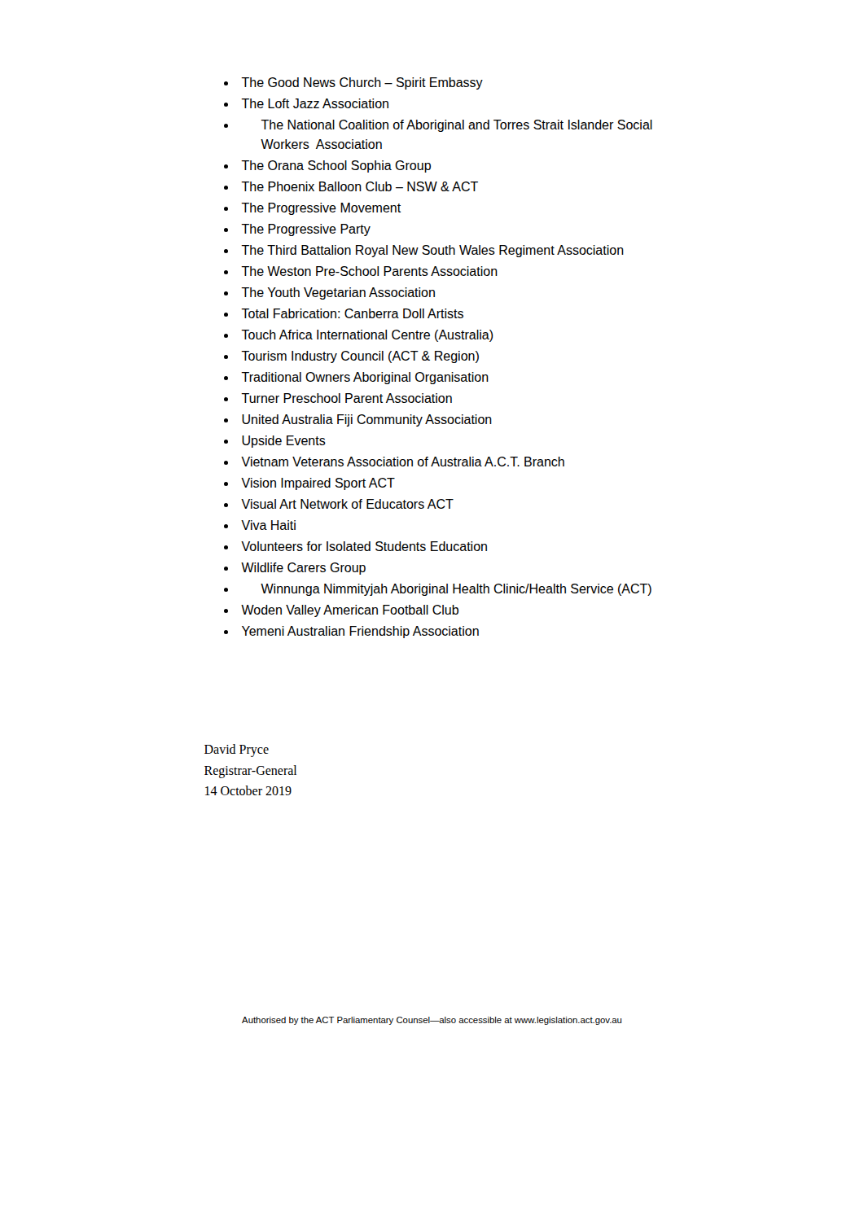The Good News Church – Spirit Embassy
The Loft Jazz Association
The National Coalition of Aboriginal and Torres Strait Islander Social Workers Association
The Orana School Sophia Group
The Phoenix Balloon Club – NSW & ACT
The Progressive Movement
The Progressive Party
The Third Battalion Royal New South Wales Regiment Association
The Weston Pre-School Parents Association
The Youth Vegetarian Association
Total Fabrication: Canberra Doll Artists
Touch Africa International Centre (Australia)
Tourism Industry Council (ACT & Region)
Traditional Owners Aboriginal Organisation
Turner Preschool Parent Association
United Australia Fiji Community Association
Upside Events
Vietnam Veterans Association of Australia A.C.T. Branch
Vision Impaired Sport ACT
Visual Art Network of Educators ACT
Viva Haiti
Volunteers for Isolated Students Education
Wildlife Carers Group
Winnunga Nimmityjah Aboriginal Health Clinic/Health Service (ACT)
Woden Valley American Football Club
Yemeni Australian Friendship Association
David Pryce
Registrar-General
14 October 2019
Authorised by the ACT Parliamentary Counsel—also accessible at www.legislation.act.gov.au